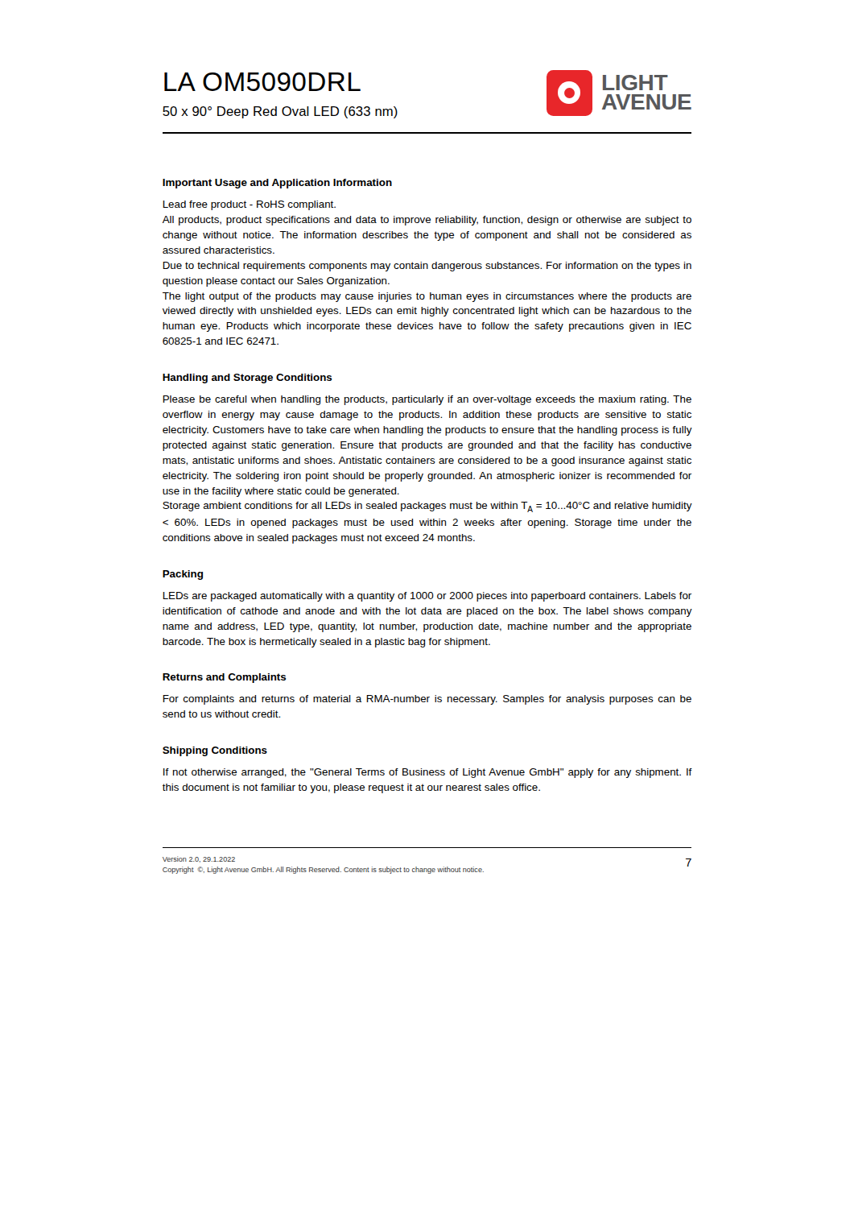LA OM5090DRL
50 x 90° Deep Red Oval LED (633 nm)
LIGHT AVENUE
Important Usage and Application Information
Lead free product - RoHS compliant.
All products, product specifications and data to improve reliability, function, design or otherwise are subject to change without notice. The information describes the type of component and shall not be considered as assured characteristics.
Due to technical requirements components may contain dangerous substances. For information on the types in question please contact our Sales Organization.
The light output of the products may cause injuries to human eyes in circumstances where the products are viewed directly with unshielded eyes. LEDs can emit highly concentrated light which can be hazardous to the human eye. Products which incorporate these devices have to follow the safety precautions given in IEC 60825-1 and IEC 62471.
Handling and Storage Conditions
Please be careful when handling the products, particularly if an over-voltage exceeds the maxium rating. The overflow in energy may cause damage to the products. In addition these products are sensitive to static electricity. Customers have to take care when handling the products to ensure that the handling process is fully protected against static generation. Ensure that products are grounded and that the facility has conductive mats, antistatic uniforms and shoes. Antistatic containers are considered to be a good insurance against static electricity. The soldering iron point should be properly grounded. An atmospheric ionizer is recommended for use in the facility where static could be generated.
Storage ambient conditions for all LEDs in sealed packages must be within TA = 10...40°C and relative humidity < 60%. LEDs in opened packages must be used within 2 weeks after opening. Storage time under the conditions above in sealed packages must not exceed 24 months.
Packing
LEDs are packaged automatically with a quantity of 1000 or 2000 pieces into paperboard containers. Labels for identification of cathode and anode and with the lot data are placed on the box. The label shows company name and address, LED type, quantity, lot number, production date, machine number and the appropriate barcode. The box is hermetically sealed in a plastic bag for shipment.
Returns and Complaints
For complaints and returns of material a RMA-number is necessary. Samples for analysis purposes can be send to us without credit.
Shipping Conditions
If not otherwise arranged, the "General Terms of Business of Light Avenue GmbH" apply for any shipment. If this document is not familiar to you, please request it at our nearest sales office.
Version 2.0, 29.1.2022
Copyright ©, Light Avenue GmbH. All Rights Reserved. Content is subject to change without notice.
7